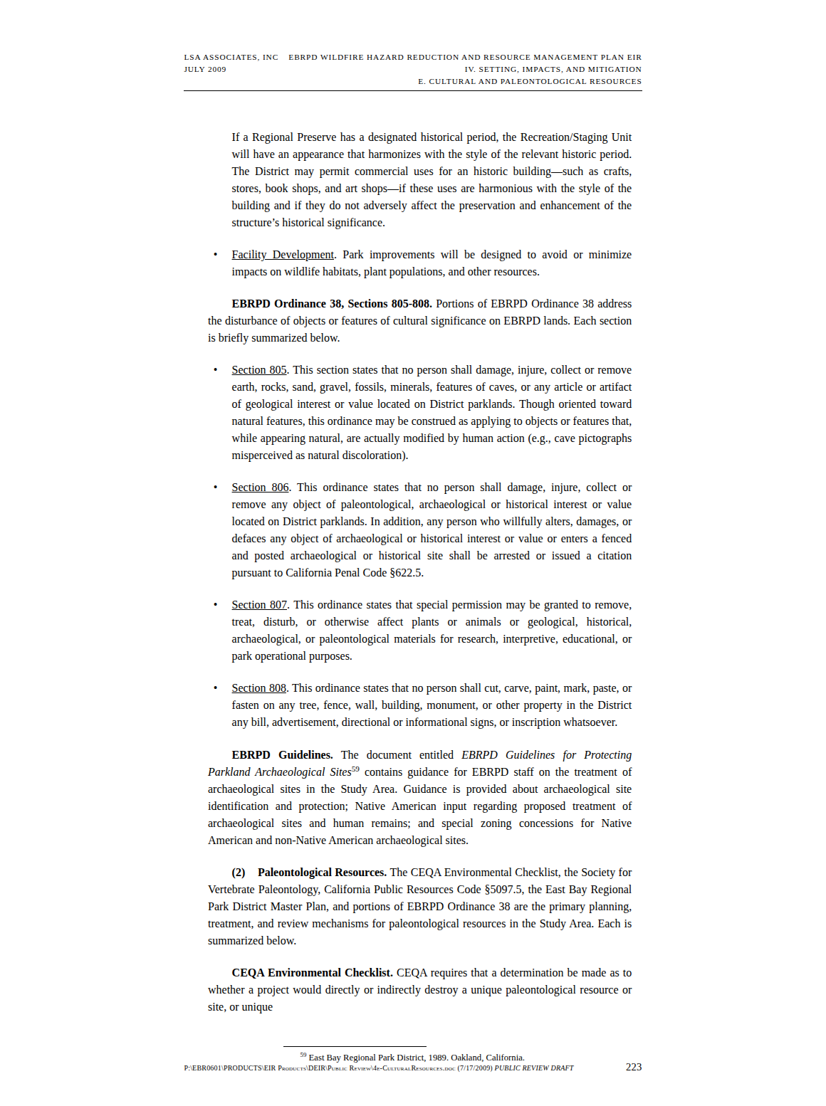LSA ASSOCIATES, INC
JULY 2009
EBRPD WILDFIRE HAZARD REDUCTION AND RESOURCE MANAGEMENT PLAN EIR
IV. SETTING, IMPACTS, AND MITIGATION
E. CULTURAL AND PALEONTOLOGICAL RESOURCES
If a Regional Preserve has a designated historical period, the Recreation/Staging Unit will have an appearance that harmonizes with the style of the relevant historic period. The District may permit commercial uses for an historic building—such as crafts, stores, book shops, and art shops—if these uses are harmonious with the style of the building and if they do not adversely affect the preservation and enhancement of the structure’s historical significance.
Facility Development. Park improvements will be designed to avoid or minimize impacts on wildlife habitats, plant populations, and other resources.
EBRPD Ordinance 38, Sections 805-808. Portions of EBRPD Ordinance 38 address the disturbance of objects or features of cultural significance on EBRPD lands. Each section is briefly summarized below.
Section 805. This section states that no person shall damage, injure, collect or remove earth, rocks, sand, gravel, fossils, minerals, features of caves, or any article or artifact of geological interest or value located on District parklands. Though oriented toward natural features, this ordinance may be construed as applying to objects or features that, while appearing natural, are actually modified by human action (e.g., cave pictographs misperceived as natural discoloration).
Section 806. This ordinance states that no person shall damage, injure, collect or remove any object of paleontological, archaeological or historical interest or value located on District parklands. In addition, any person who willfully alters, damages, or defaces any object of archaeological or historical interest or value or enters a fenced and posted archaeological or historical site shall be arrested or issued a citation pursuant to California Penal Code §622.5.
Section 807. This ordinance states that special permission may be granted to remove, treat, disturb, or otherwise affect plants or animals or geological, historical, archaeological, or paleontological materials for research, interpretive, educational, or park operational purposes.
Section 808. This ordinance states that no person shall cut, carve, paint, mark, paste, or fasten on any tree, fence, wall, building, monument, or other property in the District any bill, advertisement, directional or informational signs, or inscription whatsoever.
EBRPD Guidelines. The document entitled EBRPD Guidelines for Protecting Parkland Archaeological Sites59 contains guidance for EBRPD staff on the treatment of archaeological sites in the Study Area. Guidance is provided about archaeological site identification and protection; Native American input regarding proposed treatment of archaeological sites and human remains; and special zoning concessions for Native American and non-Native American archaeological sites.
(2) Paleontological Resources. The CEQA Environmental Checklist, the Society for Vertebrate Paleontology, California Public Resources Code §5097.5, the East Bay Regional Park District Master Plan, and portions of EBRPD Ordinance 38 are the primary planning, treatment, and review mechanisms for paleontological resources in the Study Area. Each is summarized below.
CEQA Environmental Checklist. CEQA requires that a determination be made as to whether a project would directly or indirectly destroy a unique paleontological resource or site, or unique
59 East Bay Regional Park District, 1989. Oakland, California.
P:\EBR0601\PRODUCTS\EIR Products\DEIR\Public Review\4e-CulturalResources.doc (7/17/2009) PUBLIC REVIEW DRAFT
223